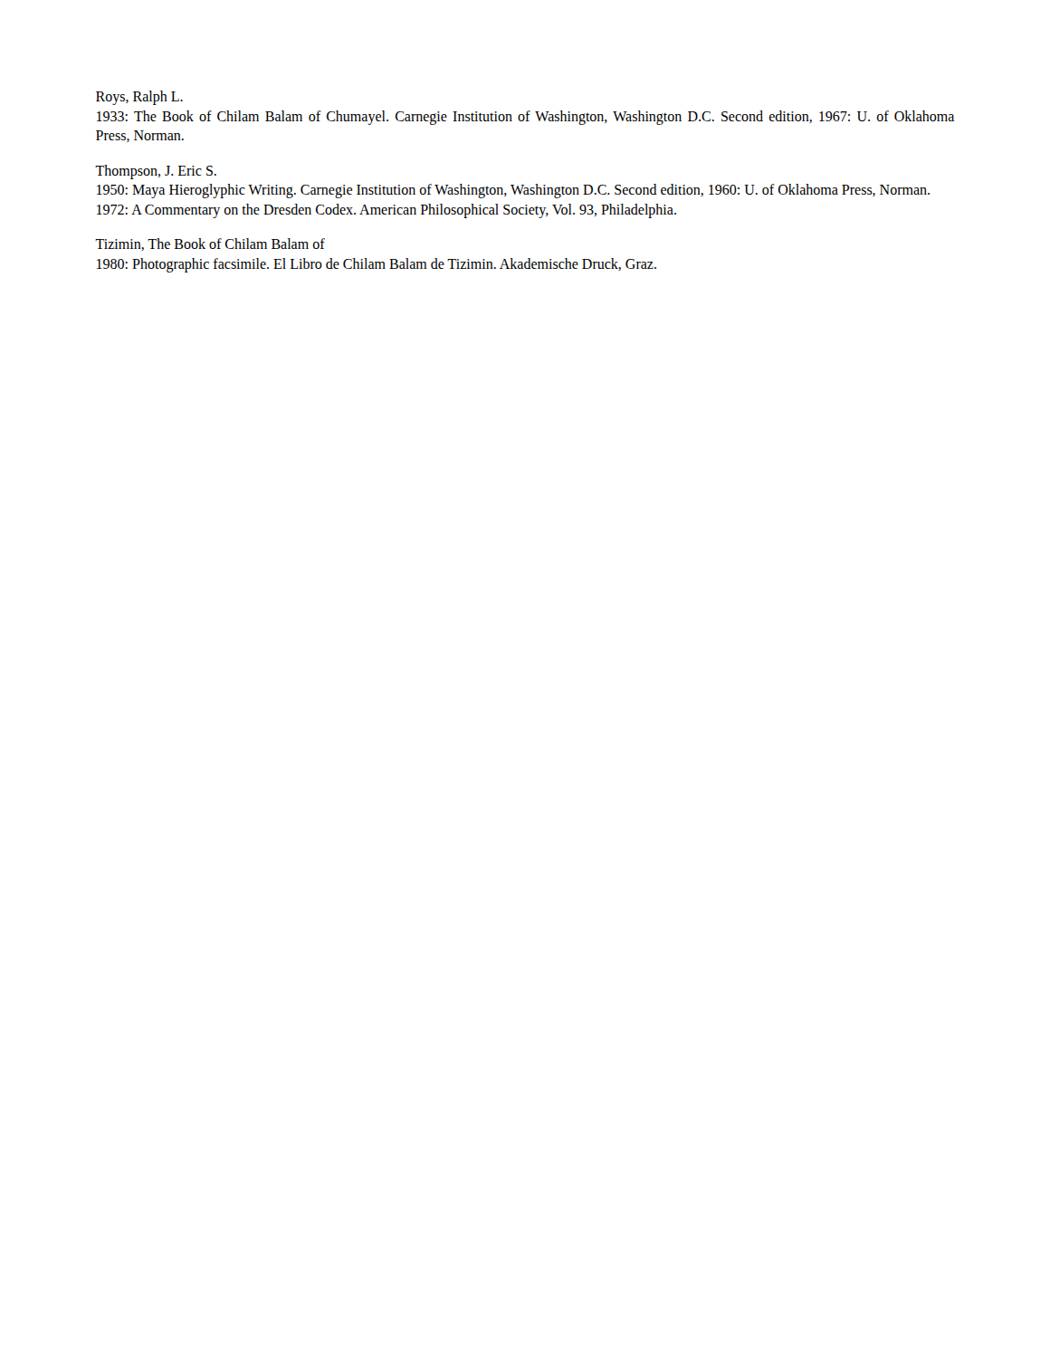Roys, Ralph L.
1933: The Book of Chilam Balam of Chumayel. Carnegie Institution of Washington, Washington D.C. Second edition, 1967: U. of Oklahoma Press, Norman.
Thompson, J. Eric S.
1950: Maya Hieroglyphic Writing. Carnegie Institution of Washington, Washington D.C. Second edition, 1960: U. of Oklahoma Press, Norman.
1972: A Commentary on the Dresden Codex. American Philosophical Society, Vol. 93, Philadelphia.
Tizimin, The Book of Chilam Balam of
1980: Photographic facsimile. El Libro de Chilam Balam de Tizimin. Akademische Druck, Graz.